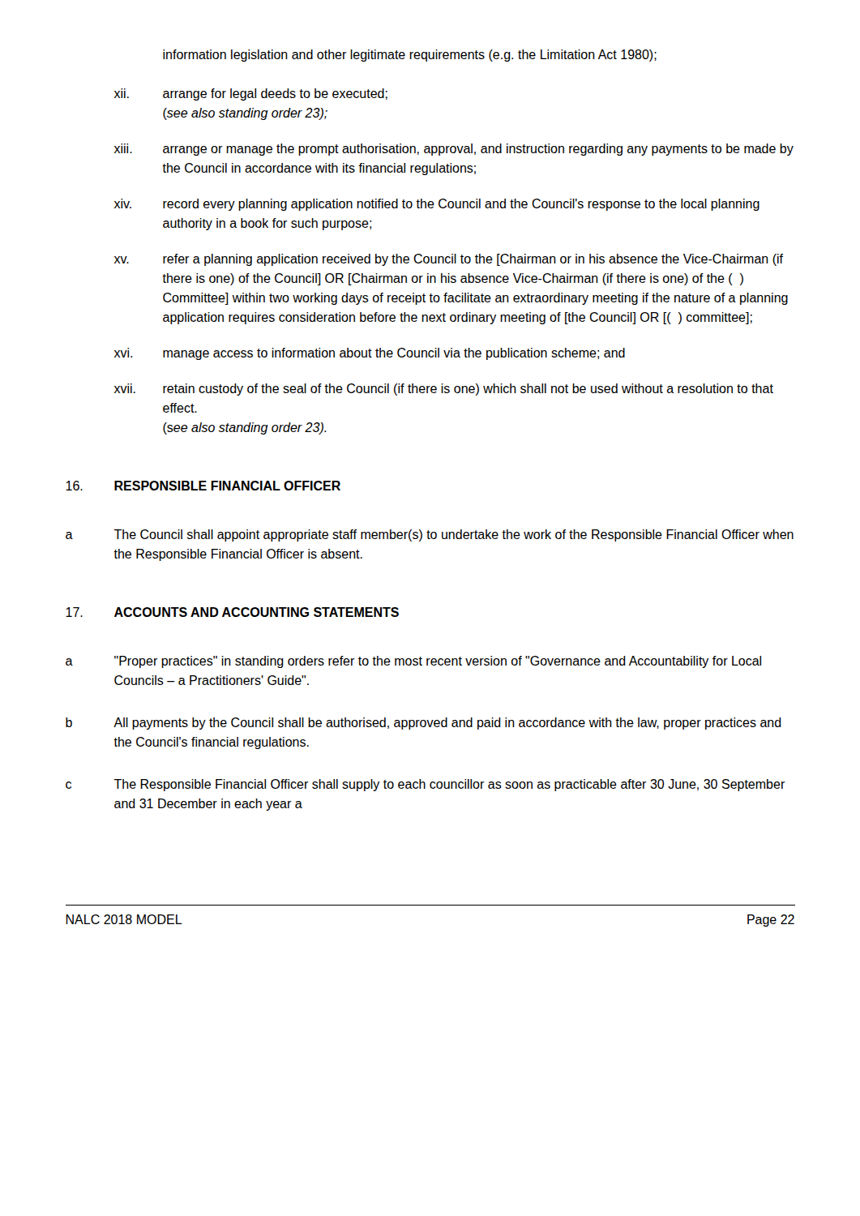information legislation and other legitimate requirements (e.g. the Limitation Act 1980);
xii.
arrange for legal deeds to be executed;
(see also standing order 23);
xiii.
arrange or manage the prompt authorisation, approval, and instruction regarding any payments to be made by the Council in accordance with its financial regulations;
xiv.
record every planning application notified to the Council and the Council's response to the local planning authority in a book for such purpose;
xv.
refer a planning application received by the Council to the [Chairman or in his absence the Vice-Chairman (if there is one) of the Council] OR [Chairman or in his absence Vice-Chairman (if there is one) of the ( ) Committee] within two working days of receipt to facilitate an extraordinary meeting if the nature of a planning application requires consideration before the next ordinary meeting of [the Council] OR [( ) committee];
xvi.
manage access to information about the Council via the publication scheme; and
xvii.
retain custody of the seal of the Council (if there is one) which shall not be used without a resolution to that effect.
(see also standing order 23).
16.
RESPONSIBLE FINANCIAL OFFICER
a
The Council shall appoint appropriate staff member(s) to undertake the work of the Responsible Financial Officer when the Responsible Financial Officer is absent.
17.
ACCOUNTS AND ACCOUNTING STATEMENTS
a
"Proper practices" in standing orders refer to the most recent version of "Governance and Accountability for Local Councils – a Practitioners' Guide".
b
All payments by the Council shall be authorised, approved and paid in accordance with the law, proper practices and the Council's financial regulations.
c
The Responsible Financial Officer shall supply to each councillor as soon as practicable after 30 June, 30 September and 31 December in each year a
NALC 2018 MODEL Page 22